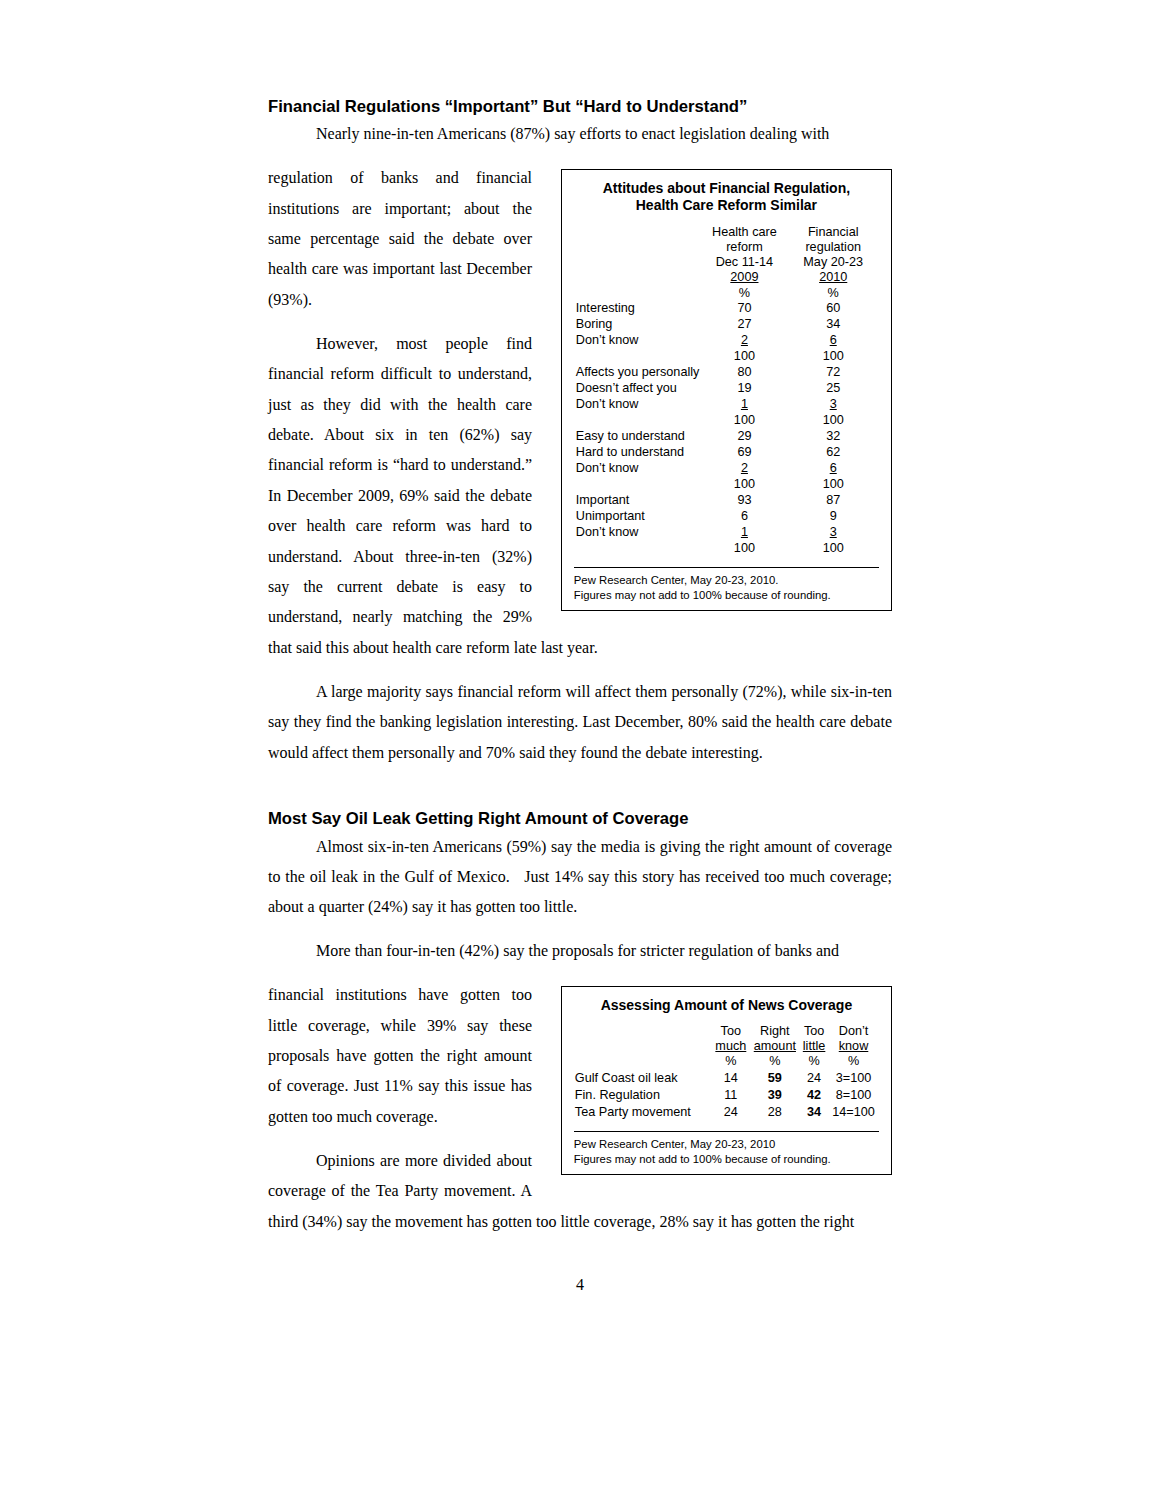Financial Regulations “Important” But “Hard to Understand”
Nearly nine-in-ten Americans (87%) say efforts to enact legislation dealing with
Attitudes about Financial Regulation,
Health Care Reform Similar
| | Health care reform Dec 11-14 2009 | Financial regulation May 20-23 2010 |
| | % | % |
| Interesting | 70 | 60 |
| Boring | 27 | 34 |
| Don’t know | 2 | 6 |
| | 100 | 100 |
| Affects you personally | 80 | 72 |
| Doesn’t affect you | 19 | 25 |
| Don’t know | 1 | 3 |
| | 100 | 100 |
| Easy to understand | 29 | 32 |
| Hard to understand | 69 | 62 |
| Don’t know | 2 | 6 |
| | 100 | 100 |
| Important | 93 | 87 |
| Unimportant | 6 | 9 |
| Don’t know | 1 | 3 |
| | 100 | 100 |
Pew Research Center, May 20-23, 2010.
Figures may not add to 100% because of rounding.
regulation of banks and financial institutions are important; about the same percentage said the debate over health care was important last December (93%).
However, most people find financial reform difficult to understand, just as they did with the health care debate. About six in ten (62%) say financial reform is “hard to understand.” In December 2009, 69% said the debate over health care reform was hard to understand. About three-in-ten (32%) say the current debate is easy to understand, nearly matching the 29% that said this about health care reform late last year.
A large majority says financial reform will affect them personally (72%), while six-in-ten say they find the banking legislation interesting. Last December, 80% said the health care debate would affect them personally and 70% said they found the debate interesting.
Most Say Oil Leak Getting Right Amount of Coverage
Almost six-in-ten Americans (59%) say the media is giving the right amount of coverage to the oil leak in the Gulf of Mexico. Just 14% say this story has received too much coverage; about a quarter (24%) say it has gotten too little.
More than four-in-ten (42%) say the proposals for stricter regulation of banks and
Assessing Amount of News Coverage
| | Too much | Right amount | Too little | Don’t know |
| | % | % | % | % |
| Gulf Coast oil leak | 14 | 59 | 24 | 3=100 |
| Fin. Regulation | 11 | 39 | 42 | 8=100 |
| Tea Party movement | 24 | 28 | 34 | 14=100 |
Pew Research Center, May 20-23, 2010
Figures may not add to 100% because of rounding.
financial institutions have gotten too little coverage, while 39% say these proposals have gotten the right amount of coverage. Just 11% say this issue has gotten too much coverage.
Opinions are more divided about coverage of the Tea Party movement. A third (34%) say the movement has gotten too little coverage, 28% say it has gotten the right
4